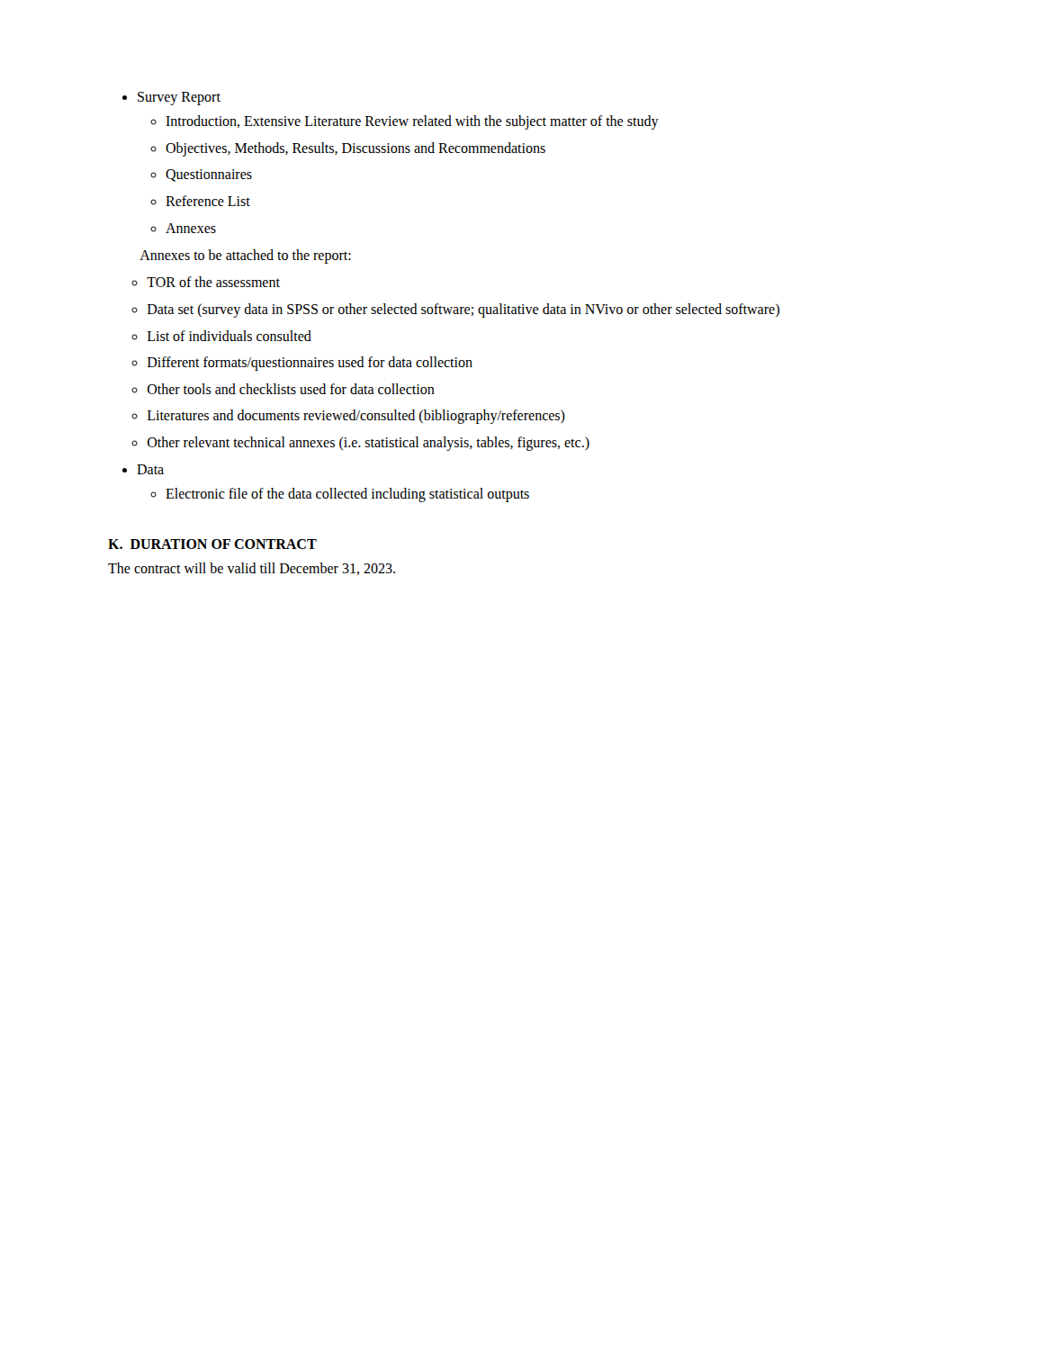Survey Report
Introduction, Extensive Literature Review related with the subject matter of the study
Objectives, Methods, Results, Discussions and Recommendations
Questionnaires
Reference List
Annexes
Annexes to be attached to the report:
TOR of the assessment
Data set (survey data in SPSS or other selected software; qualitative data in NVivo or other selected software)
List of individuals consulted
Different formats/questionnaires used for data collection
Other tools and checklists used for data collection
Literatures and documents reviewed/consulted (bibliography/references)
Other relevant technical annexes (i.e. statistical analysis, tables, figures, etc.)
Data
Electronic file of the data collected including statistical outputs
K. DURATION OF CONTRACT
The contract will be valid till December 31, 2023.